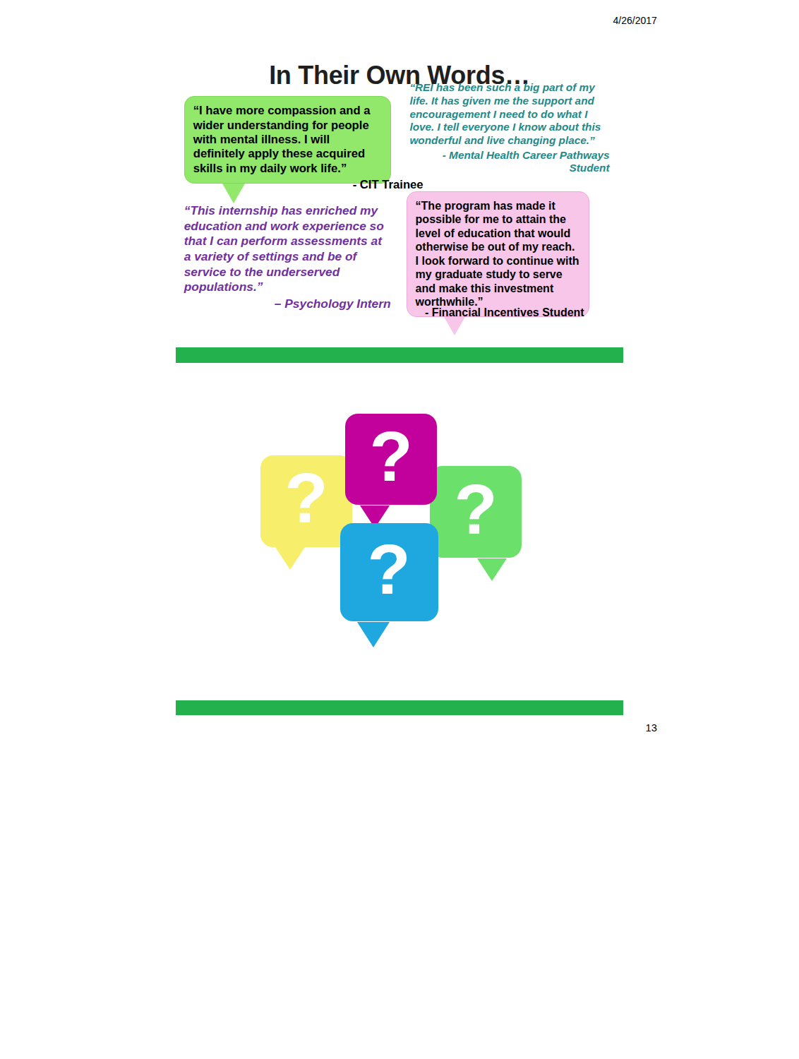4/26/2017
In Their Own Words…
“I have more compassion and a wider understanding for people with mental illness. I will definitely apply these acquired skills in my daily work life.”
- CIT Trainee
“REI has been such a big part of my life. It has given me the support and encouragement I need to do what I love. I tell everyone I know about this wonderful and live changing place.” - Mental Health Career Pathways Student
“This internship has enriched my education and work experience so that I can perform assessments at a variety of settings and be of service to the underserved populations.” – Psychology Intern
“The program has made it possible for me to attain the level of education that would otherwise be out of my reach. I look forward to continue with my graduate study to serve and make this investment worthwhile.”
- Financial Incentives Student
?
?
?
?
13